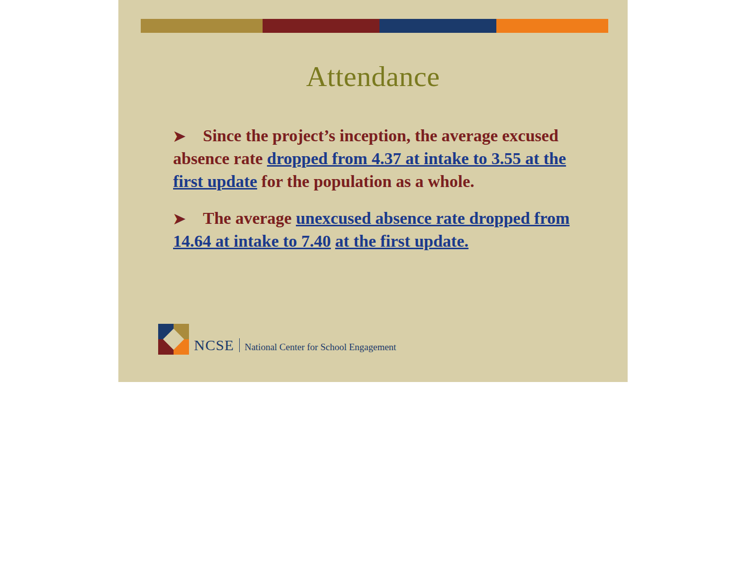Attendance
➤ Since the project’s inception, the average excused absence rate dropped from 4.37 at intake to 3.55 at the first update for the population as a whole.
➤ The average unexcused absence rate dropped from 14.64 at intake to 7.40 at the first update.
NCSE National Center for School Engagement